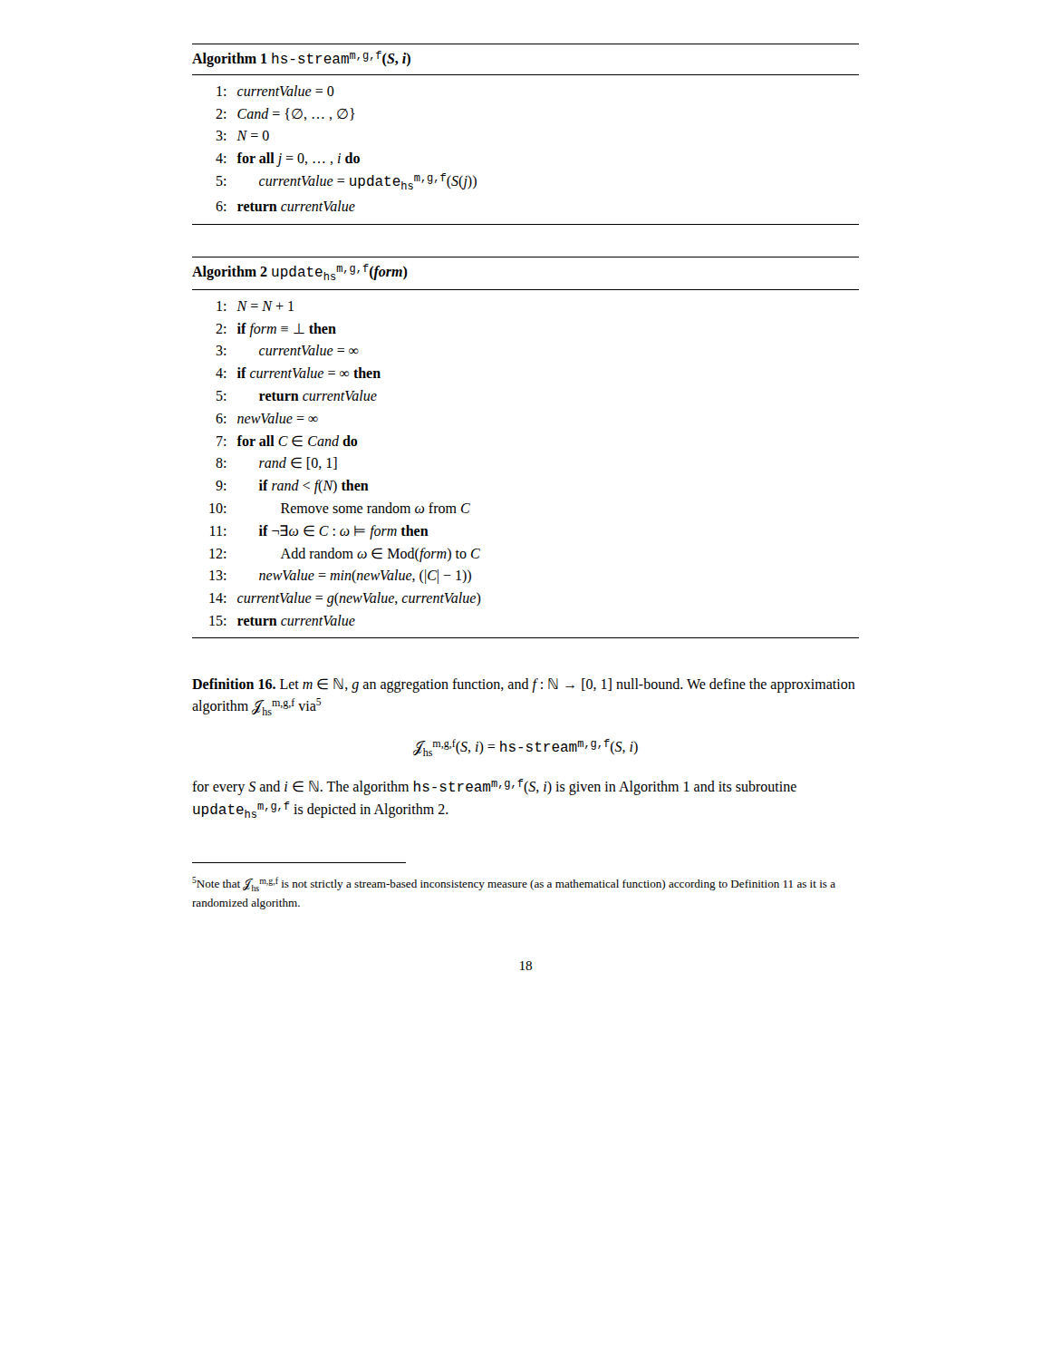Algorithm 1 hs-streamm,g,f(S, i)
currentValue = 0
Cand = {∅, … , ∅}
N = 0
for all j = 0, … , i do
currentValue = updatehs m,g,f(S(j))
return currentValue
Algorithm 2 updatehs m,g,f(form)
N = N + 1
if form ≡ ⊥ then
currentValue = ∞
if currentValue = ∞ then
return currentValue
newValue = ∞
for all C ∈ Cand do
rand ∈ [0, 1]
if rand < f(N) then
Remove some random ω from C
if ¬∃ω ∈ C : ω ⊨ form then
Add random ω ∈ Mod(form) to C
newValue = min(newValue, (|C| − 1))
currentValue = g(newValue, currentValue)
return currentValue
Definition 16. Let m ∈ ℕ, g an aggregation function, and f : ℕ → [0, 1] null-bound. We define the approximation algorithm 𝒥hs m,g,f via5
𝒥hs m,g,f(S, i) = hs-streamm,g,f(S, i)
for every S and i ∈ ℕ. The algorithm hs-streamm,g,f(S, i) is given in Algorithm 1 and its subroutine updatehs m,g,f is depicted in Algorithm 2.
5Note that 𝒥hs m,g,f is not strictly a stream-based inconsistency measure (as a mathematical function) according to Definition 11 as it is a randomized algorithm.
18